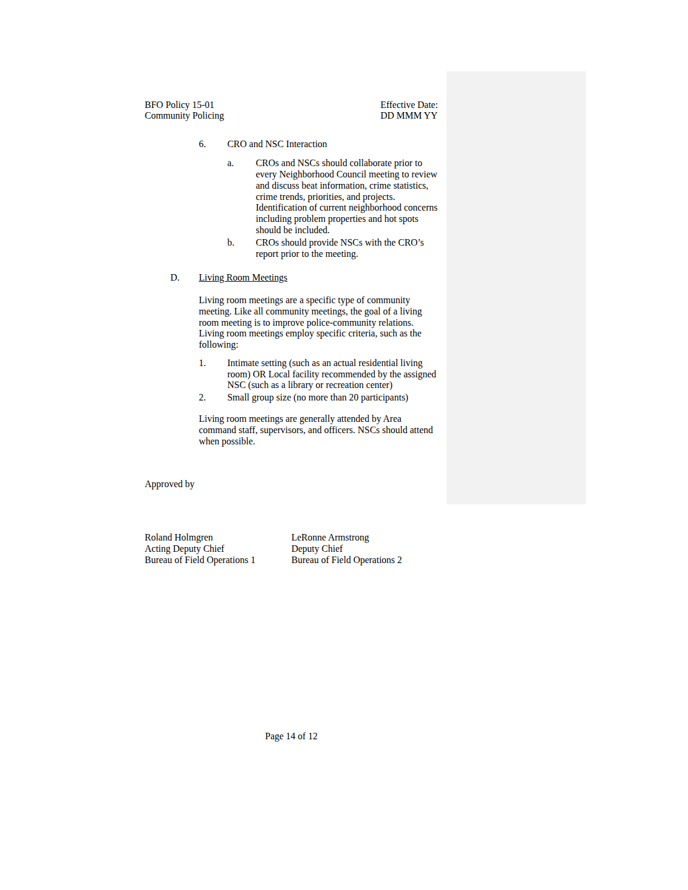BFO Policy 15-01
Community Policing
Effective Date:
DD MMM YY
6.
CRO and NSC Interaction
a.
CROs and NSCs should collaborate prior to every Neighborhood Council meeting to review and discuss beat information, crime statistics, crime trends, priorities, and projects. Identification of current neighborhood concerns including problem properties and hot spots should be included.
b.
CROs should provide NSCs with the CRO’s report prior to the meeting.
D.
Living Room Meetings
Living room meetings are a specific type of community meeting. Like all community meetings, the goal of a living room meeting is to improve police-community relations. Living room meetings employ specific criteria, such as the following:
1.
Intimate setting (such as an actual residential living room) OR Local facility recommended by the assigned NSC (such as a library or recreation center)
2.
Small group size (no more than 20 participants)
Living room meetings are generally attended by Area command staff, supervisors, and officers. NSCs should attend when possible.
Approved by
| Roland Holmgren Acting Deputy Chief Bureau of Field Operations 1 | LeRonne Armstrong Deputy Chief Bureau of Field Operations 2 |
Page 14 of 12